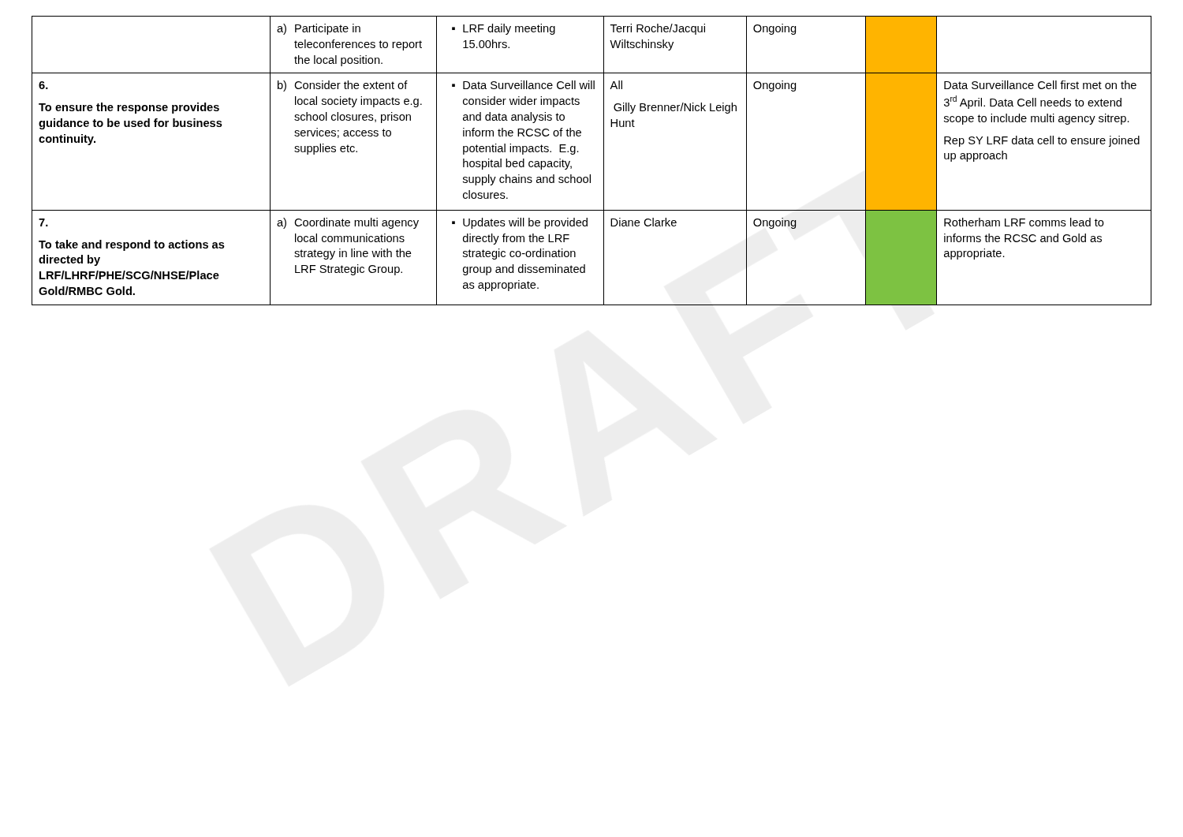DRAFT
| | a) Participate in teleconferences to report the local position. | LRF daily meeting 15.00hrs. | Terri Roche/Jacqui Wiltschinsky | Ongoing | | |
| 6. To ensure the response provides guidance to be used for business continuity. | b) Consider the extent of local society impacts e.g. school closures, prison services; access to supplies etc. | Data Surveillance Cell will consider wider impacts and data analysis to inform the RCSC of the potential impacts. E.g. hospital bed capacity, supply chains and school closures. | All Gilly Brenner/Nick Leigh Hunt | Ongoing | | Data Surveillance Cell first met on the 3 rd April. Data Cell needs to extend scope to include multi agency sitrep. Rep SY LRF data cell to ensure joined up approach |
| 7. To take and respond to actions as directed by LRF/LHRF/PHE/SCG/NHSE/Place Gold/RMBC Gold. | a) Coordinate multi agency local communications strategy in line with the LRF Strategic Group. | Updates will be provided directly from the LRF strategic co-ordination group and disseminated as appropriate. | Diane Clarke | Ongoing | | Rotherham LRF comms lead to informs the RCSC and Gold as appropriate. |